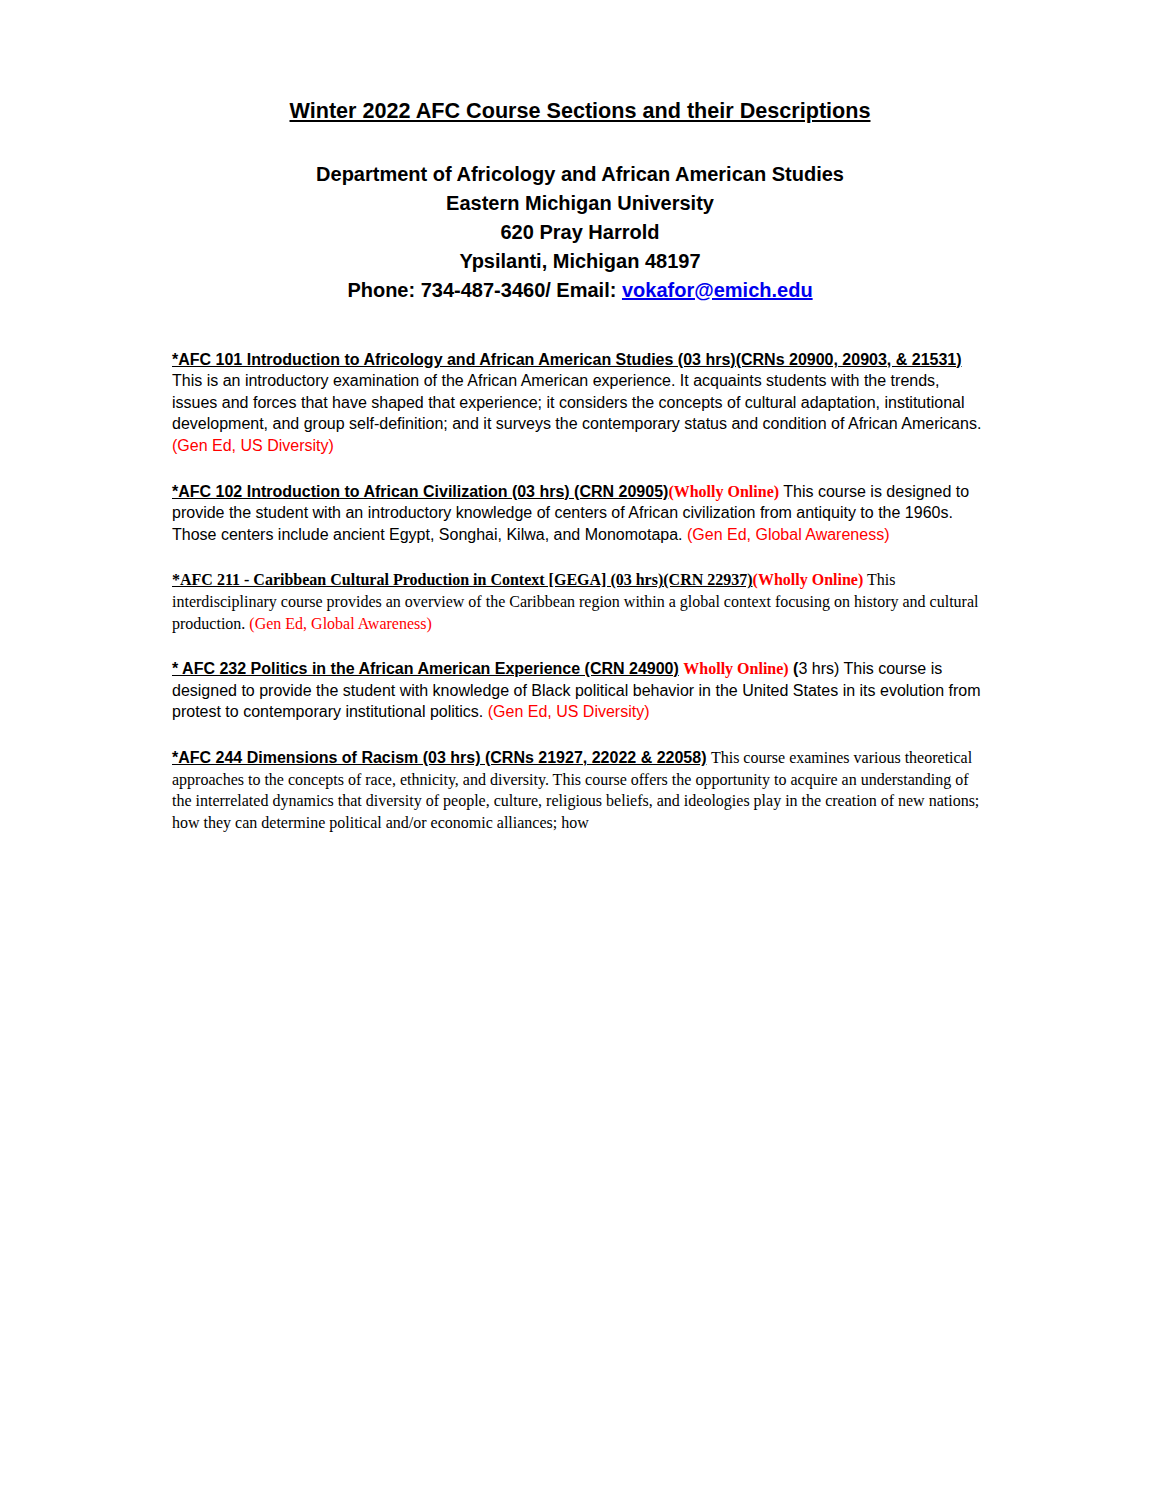Winter 2022 AFC Course Sections and their Descriptions
Department of Africology and African American Studies
Eastern Michigan University
620 Pray Harrold
Ypsilanti, Michigan 48197
Phone: 734-487-3460/ Email: vokafor@emich.edu
*AFC 101 Introduction to Africology and African American Studies (03 hrs)(CRNs 20900, 20903, & 21531)
This is an introductory examination of the African American experience. It acquaints students with the trends, issues and forces that have shaped that experience; it considers the concepts of cultural adaptation, institutional development, and group self-definition; and it surveys the contemporary status and condition of African Americans.
(Gen Ed, US Diversity)
*AFC 102 Introduction to African Civilization (03 hrs) (CRN 20905)(Wholly Online) This course is designed to provide the student with an introductory knowledge of centers of African civilization from antiquity to the 1960s. Those centers include ancient Egypt, Songhai, Kilwa, and Monomotapa. (Gen Ed, Global Awareness)
*AFC 211 - Caribbean Cultural Production in Context [GEGA] (03 hrs)(CRN 22937)(Wholly Online) This interdisciplinary course provides an overview of the Caribbean region within a global context focusing on history and cultural production. (Gen Ed, Global Awareness)
* AFC 232 Politics in the African American Experience (CRN 24900) Wholly Online) (3 hrs) This course is designed to provide the student with knowledge of Black political behavior in the United States in its evolution from protest to contemporary institutional politics. (Gen Ed, US Diversity)
*AFC 244 Dimensions of Racism (03 hrs) (CRNs 21927, 22022 & 22058) This course examines various theoretical approaches to the concepts of race, ethnicity, and diversity. This course offers the opportunity to acquire an understanding of the interrelated dynamics that diversity of people, culture, religious beliefs, and ideologies play in the creation of new nations; how they can determine political and/or economic alliances; how